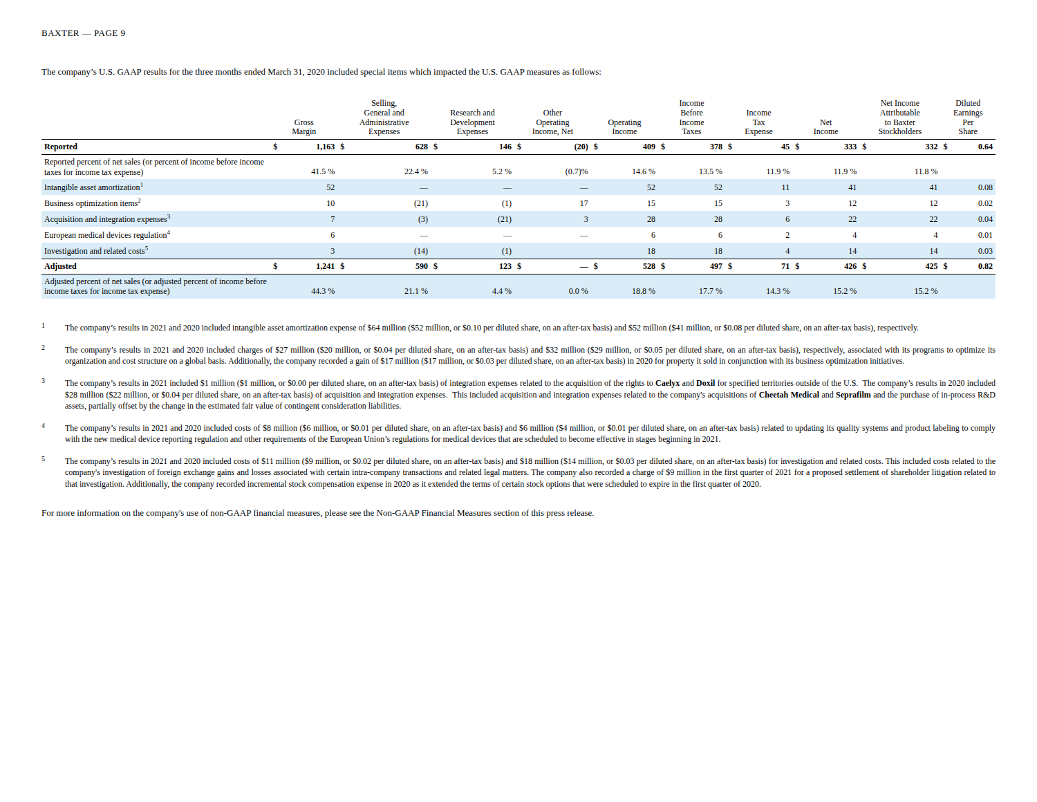BAXTER — PAGE 9
The company’s U.S. GAAP results for the three months ended March 31, 2020 included special items which impacted the U.S. GAAP measures as follows:
| | Gross Margin | Selling, General and Administrative Expenses | Research and Development Expenses | Other Operating Income, Net | Operating Income | Income Before Income Taxes | Income Tax Expense | Net Income | Net Income Attributable to Baxter Stockholders | Diluted Earnings Per Share |
| --- | --- | --- | --- | --- | --- | --- | --- | --- | --- | --- |
| Reported | $ | 1,163 | $ | 628 | $ | 146 | $ | (20) | $ | 409 | $ | 378 | $ | 45 | $ | 333 | $ | 332 | $ | 0.64 |
| Reported percent of net sales (or percent of income before income taxes for income tax expense) | | 41.5 % | | 22.4 % | | 5.2 % | | (0.7)% | | 14.6 % | | 13.5 % | | 11.9 % | | 11.9 % | | 11.8 % | | |
| Intangible asset amortization 1 | | 52 | | — | | — | | — | | 52 | | 52 | | 11 | | 41 | | 41 | | 0.08 |
| Business optimization items 2 | | 10 | | (21) | | (1) | | 17 | | 15 | | 15 | | 3 | | 12 | | 12 | | 0.02 |
| Acquisition and integration expenses 3 | | 7 | | (3) | | (21) | | 3 | | 28 | | 28 | | 6 | | 22 | | 22 | | 0.04 |
| European medical devices regulation 4 | | 6 | | — | | — | | — | | 6 | | 6 | | 2 | | 4 | | 4 | | 0.01 |
| Investigation and related costs 5 | | 3 | | (14) | | (1) | | | | 18 | | 18 | | 4 | | 14 | | 14 | | 0.03 |
| Adjusted | $ | 1,241 | $ | 590 | $ | 123 | $ | — | $ | 528 | $ | 497 | $ | 71 | $ | 426 | $ | 425 | $ | 0.82 |
| Adjusted percent of net sales (or adjusted percent of income before income taxes for income tax expense) | | 44.3 % | | 21.1 % | | 4.4 % | | 0.0 % | | 18.8 % | | 17.7 % | | 14.3 % | | 15.2 % | | 15.2 % | | |
1 The company’s results in 2021 and 2020 included intangible asset amortization expense of $64 million ($52 million, or $0.10 per diluted share, on an after-tax basis) and $52 million ($41 million, or $0.08 per diluted share, on an after-tax basis), respectively.
2 The company’s results in 2021 and 2020 included charges of $27 million ($20 million, or $0.04 per diluted share, on an after-tax basis) and $32 million ($29 million, or $0.05 per diluted share, on an after-tax basis), respectively, associated with its programs to optimize its organization and cost structure on a global basis. Additionally, the company recorded a gain of $17 million ($17 million, or $0.03 per diluted share, on an after-tax basis) in 2020 for property it sold in conjunction with its business optimization initiatives.
3 The company’s results in 2021 included $1 million ($1 million, or $0.00 per diluted share, on an after-tax basis) of integration expenses related to the acquisition of the rights to Caelyx and Doxil for specified territories outside of the U.S. The company’s results in 2020 included $28 million ($22 million, or $0.04 per diluted share, on an after-tax basis) of acquisition and integration expenses. This included acquisition and integration expenses related to the company's acquisitions of Cheetah Medical and Seprafilm and the purchase of in-process R&D assets, partially offset by the change in the estimated fair value of contingent consideration liabilities.
4 The company’s results in 2021 and 2020 included costs of $8 million ($6 million, or $0.01 per diluted share, on an after-tax basis) and $6 million ($4 million, or $0.01 per diluted share, on an after-tax basis) related to updating its quality systems and product labeling to comply with the new medical device reporting regulation and other requirements of the European Union’s regulations for medical devices that are scheduled to become effective in stages beginning in 2021.
5 The company’s results in 2021 and 2020 included costs of $11 million ($9 million, or $0.02 per diluted share, on an after-tax basis) and $18 million ($14 million, or $0.03 per diluted share, on an after-tax basis) for investigation and related costs. This included costs related to the company's investigation of foreign exchange gains and losses associated with certain intra-company transactions and related legal matters. The company also recorded a charge of $9 million in the first quarter of 2021 for a proposed settlement of shareholder litigation related to that investigation. Additionally, the company recorded incremental stock compensation expense in 2020 as it extended the terms of certain stock options that were scheduled to expire in the first quarter of 2020.
For more information on the company's use of non-GAAP financial measures, please see the Non-GAAP Financial Measures section of this press release.